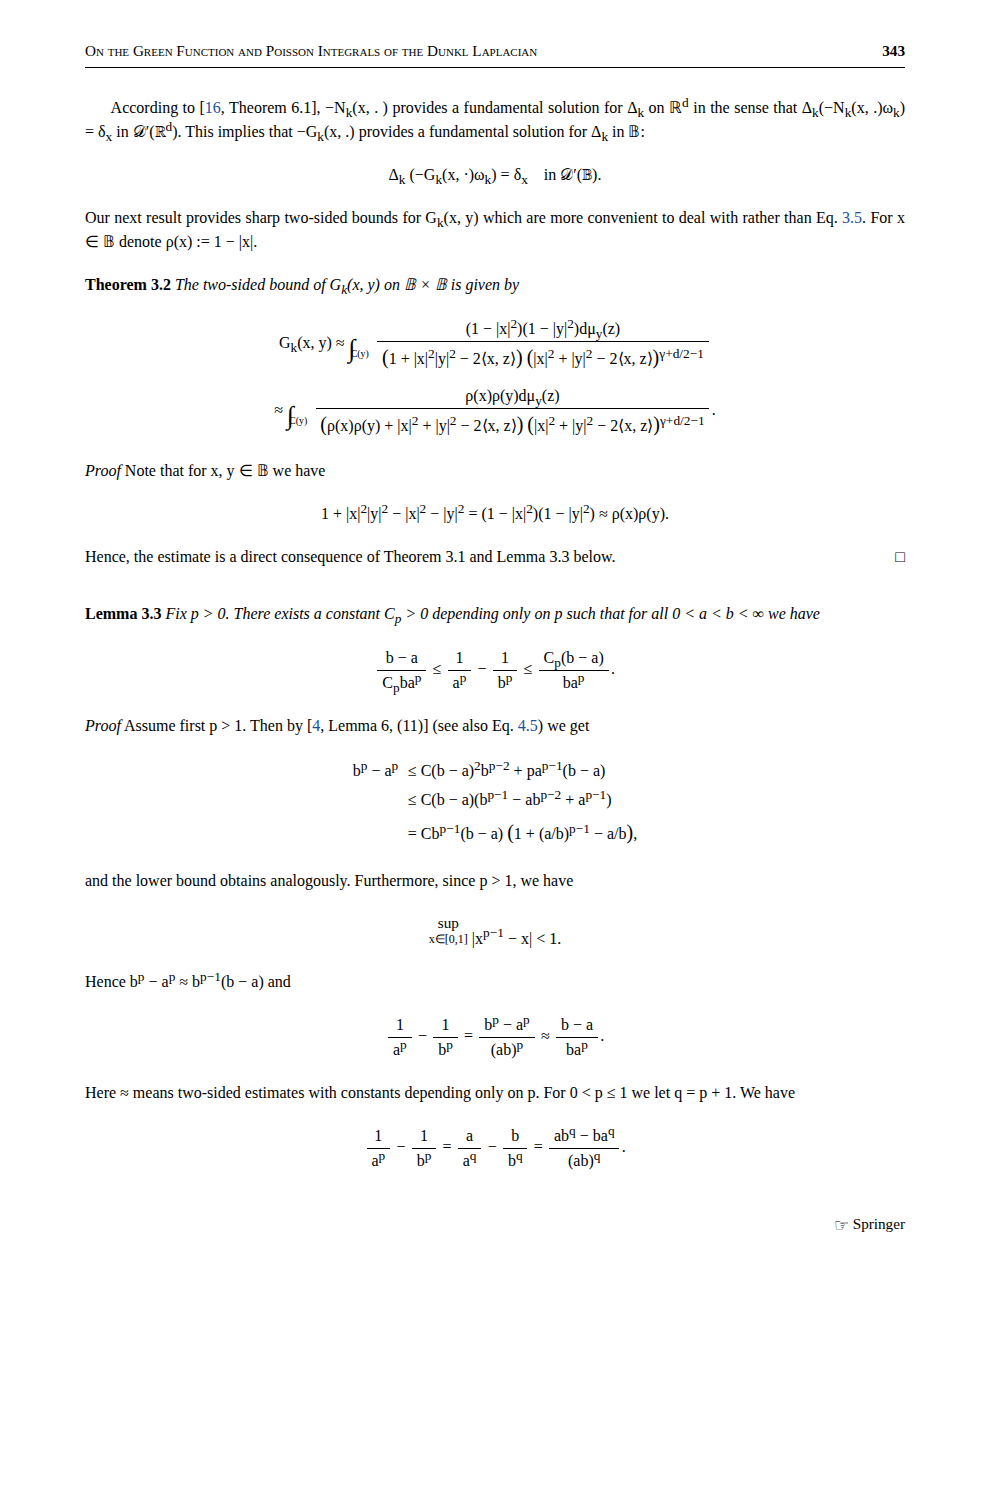On the Green Function and Poisson Integrals of the Dunkl Laplacian 343
According to [16, Theorem 6.1], −Nk(x, . ) provides a fundamental solution for Δk on ℝd in the sense that Δk(−Nk(x, .)ωk) = δx in 𝒟′(ℝd). This implies that −Gk(x, .) provides a fundamental solution for Δk in 𝔹:
Δk (−Gk(x, ·)ωk) = δx in 𝒟′(𝔹).
Our next result provides sharp two-sided bounds for Gk(x, y) which are more convenient to deal with rather than Eq. 3.5. For x ∈ 𝔹 denote ρ(x) := 1 − |x|.
Theorem 3.2 The two-sided bound of Gk(x, y) on 𝔹 × 𝔹 is given by
Gk(x, y) ≈ ∫C(y) (1 − |x|2)(1 − |y|2)dμy(z) (1 + |x|2|y|2 − 2⟨x, z⟩) (|x|2 + |y|2 − 2⟨x, z⟩)γ+d/2−1
≈ ∫C(y) ρ(x)ρ(y)dμy(z) (ρ(x)ρ(y) + |x|2 + |y|2 − 2⟨x, z⟩) (|x|2 + |y|2 − 2⟨x, z⟩)γ+d/2−1 .
Proof Note that for x, y ∈ 𝔹 we have
1 + |x|2|y|2 − |x|2 − |y|2 = (1 − |x|2)(1 − |y|2) ≈ ρ(x)ρ(y).
Hence, the estimate is a direct consequence of Theorem 3.1 and Lemma 3.3 below. □
Lemma 3.3 Fix p > 0. There exists a constant Cp > 0 depending only on p such that for all 0 < a < b < ∞ we have
b − a Cpbap ≤ 1 ap − 1 bp ≤ Cp(b − a) bap .
Proof Assume first p > 1. Then by [4, Lemma 6, (11)] (see also Eq. 4.5) we get
| b p − a p | ≤ C(b − a) 2 b p−2 + pa p−1 (b − a) |
| | ≤ C(b − a)(b p−1 − ab p−2 + a p−1 ) |
| | = Cb p−1 (b − a) ( 1 + (a/b) p−1 − a/b ) , |
and the lower bound obtains analogously. Furthermore, since p > 1, we have
sup x∈[0,1] |xp−1 − x| < 1.
Hence bp − ap ≈ bp−1(b − a) and
1 ap − 1 bp = bp − ap (ab)p ≈ b − a bap .
Here ≈ means two-sided estimates with constants depending only on p. For 0 < p ≤ 1 we let q = p + 1. We have
1 ap − 1 bp = a aq − b bq = abq − baq (ab)q .
☞Springer